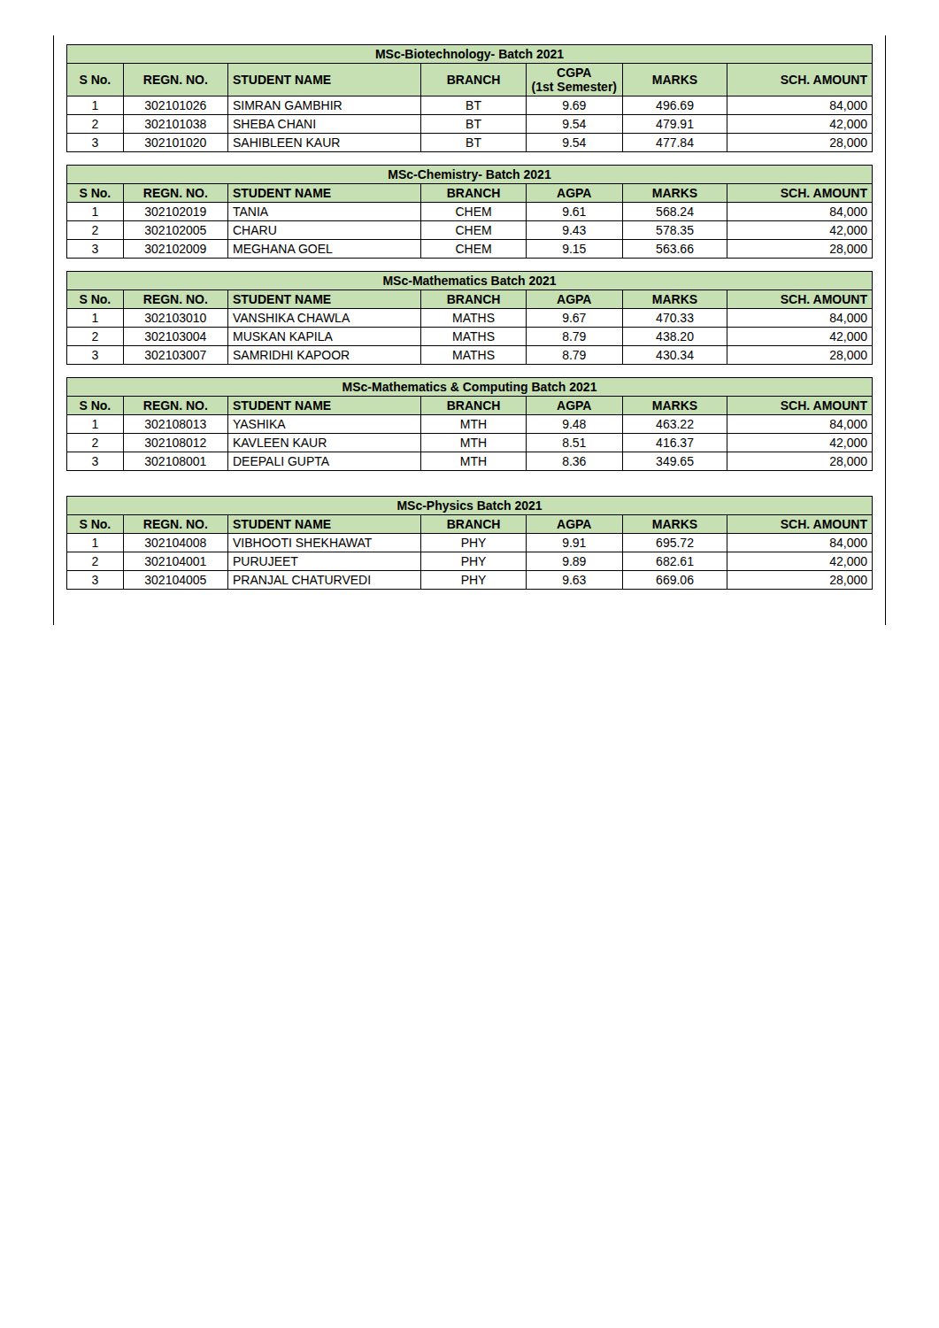| MSc-Biotechnology- Batch 2021 |
| S No. | REGN. NO. | STUDENT NAME | BRANCH | CGPA (1st Semester) | MARKS | SCH. AMOUNT |
| 1 | 302101026 | SIMRAN GAMBHIR | BT | 9.69 | 496.69 | 84,000 |
| 2 | 302101038 | SHEBA CHANI | BT | 9.54 | 479.91 | 42,000 |
| 3 | 302101020 | SAHIBLEEN KAUR | BT | 9.54 | 477.84 | 28,000 |
| MSc-Chemistry- Batch 2021 |
| S No. | REGN. NO. | STUDENT NAME | BRANCH | AGPA | MARKS | SCH. AMOUNT |
| 1 | 302102019 | TANIA | CHEM | 9.61 | 568.24 | 84,000 |
| 2 | 302102005 | CHARU | CHEM | 9.43 | 578.35 | 42,000 |
| 3 | 302102009 | MEGHANA GOEL | CHEM | 9.15 | 563.66 | 28,000 |
| MSc-Mathematics Batch 2021 |
| S No. | REGN. NO. | STUDENT NAME | BRANCH | AGPA | MARKS | SCH. AMOUNT |
| 1 | 302103010 | VANSHIKA CHAWLA | MATHS | 9.67 | 470.33 | 84,000 |
| 2 | 302103004 | MUSKAN KAPILA | MATHS | 8.79 | 438.20 | 42,000 |
| 3 | 302103007 | SAMRIDHI KAPOOR | MATHS | 8.79 | 430.34 | 28,000 |
| MSc-Mathematics & Computing Batch 2021 |
| S No. | REGN. NO. | STUDENT NAME | BRANCH | AGPA | MARKS | SCH. AMOUNT |
| 1 | 302108013 | YASHIKA | MTH | 9.48 | 463.22 | 84,000 |
| 2 | 302108012 | KAVLEEN KAUR | MTH | 8.51 | 416.37 | 42,000 |
| 3 | 302108001 | DEEPALI GUPTA | MTH | 8.36 | 349.65 | 28,000 |
| MSc-Physics Batch 2021 |
| S No. | REGN. NO. | STUDENT NAME | BRANCH | AGPA | MARKS | SCH. AMOUNT |
| 1 | 302104008 | VIBHOOTI SHEKHAWAT | PHY | 9.91 | 695.72 | 84,000 |
| 2 | 302104001 | PURUJEET | PHY | 9.89 | 682.61 | 42,000 |
| 3 | 302104005 | PRANJAL CHATURVEDI | PHY | 9.63 | 669.06 | 28,000 |